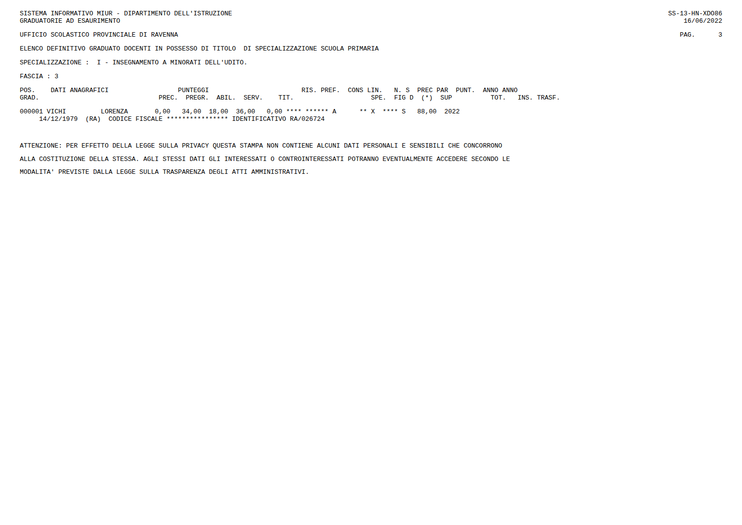SISTEMA INFORMATIVO MIUR - DIPARTIMENTO DELL'ISTRUZIONE GRADUATORIE AD ESAURIMENTO
SS-13-HN-XDO86 16/06/2022
UFFICIO SCOLASTICO PROVINCIALE DI RAVENNA
PAG. 3
ELENCO DEFINITIVO GRADUATO DOCENTI IN POSSESSO DI TITOLO DI SPECIALIZZAZIONE SCUOLA PRIMARIA
SPECIALIZZAZIONE : I - INSEGNAMENTO A MINORATI DELL'UDITO.
FASCIA : 3
| POS. DATI ANAGRAFICI | PUNTEGGI | RIS. PREF. | CONS LIN. | N. S PREC PAR PUNT. | ANNO ANNO |
| GRAD. | PREC. PREGR. ABIL. SERV. | TIT. | SPE. | FIG D (*) SUP | TOT. INS. TRASF. |
| 000001 VICHI | LORENZA | 0,00 34,00 18,00 36,00 0,00 **** ****** A | ** X **** S 88,00 2022 |
14/12/1979 (RA) CODICE FISCALE **************** IDENTIFICATIVO RA/026724
ATTENZIONE: PER EFFETTO DELLA LEGGE SULLA PRIVACY QUESTA STAMPA NON CONTIENE ALCUNI DATI PERSONALI E SENSIBILI CHE CONCORRONO
ALLA COSTITUZIONE DELLA STESSA. AGLI STESSI DATI GLI INTERESSATI O CONTROINTERESSATI POTRANNO EVENTUALMENTE ACCEDERE SECONDO LE
MODALITA' PREVISTE DALLA LEGGE SULLA TRASPARENZA DEGLI ATTI AMMINISTRATIVI.